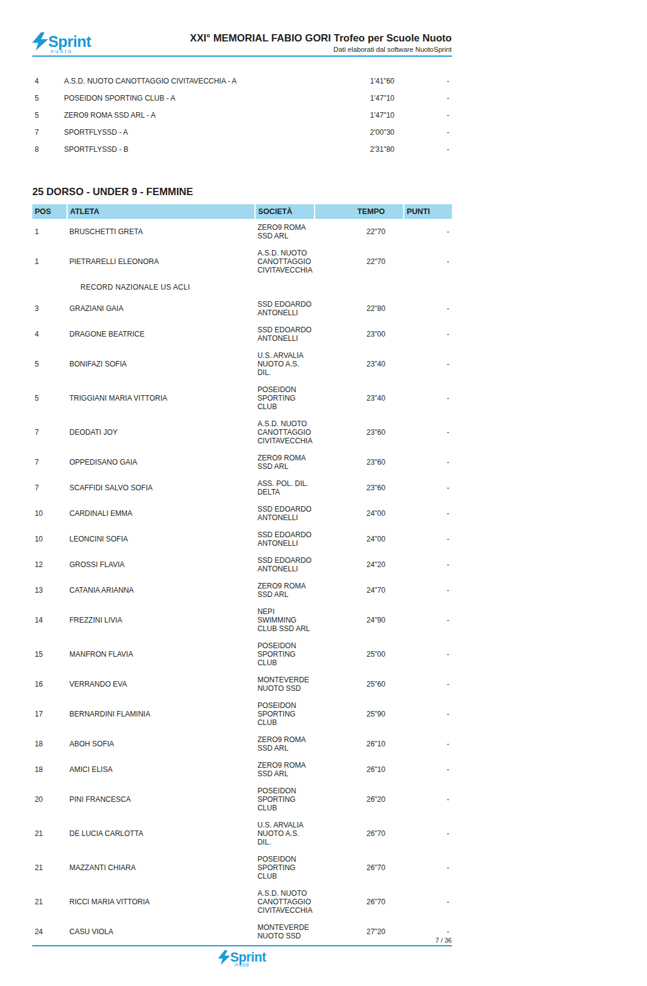Sprint nuoto
XXI° MEMORIAL FABIO GORI Trofeo per Scuole Nuoto
Dati elaborati dal software NuotoSprint
| 4 | A.S.D. NUOTO CANOTTAGGIO CIVITAVECCHIA - A | 1'41"60 | - |
| 5 | POSEIDON SPORTING CLUB - A | 1'47"10 | - |
| 5 | ZERO9 ROMA SSD ARL - A | 1'47"10 | - |
| 7 | SPORTFLYSSD - A | 2'00"30 | - |
| 8 | SPORTFLYSSD - B | 2'31"80 | - |
25 DORSO - UNDER 9 - FEMMINE
| POS | ATLETA | SOCIETÀ | TEMPO | PUNTI |
| --- | --- | --- | --- | --- |
| 1 | BRUSCHETTI GRETA | ZERO9 ROMA SSD ARL | 22"70 | - |
| 1 | PIETRARELLI ELEONORA | A.S.D. NUOTO CANOTTAGGIO CIVITAVECCHIA | 22"70 | - |
| | RECORD NAZIONALE US ACLI |
| 3 | GRAZIANI GAIA | SSD EDOARDO ANTONELLI | 22"80 | - |
| 4 | DRAGONE BEATRICE | SSD EDOARDO ANTONELLI | 23"00 | - |
| 5 | BONIFAZI SOFIA | U.S. ARVALIA NUOTO A.S. DIL. | 23"40 | - |
| 5 | TRIGGIANI MARIA VITTORIA | POSEIDON SPORTING CLUB | 23"40 | - |
| 7 | DEODATI JOY | A.S.D. NUOTO CANOTTAGGIO CIVITAVECCHIA | 23"60 | - |
| 7 | OPPEDISANO GAIA | ZERO9 ROMA SSD ARL | 23"60 | - |
| 7 | SCAFFIDI SALVO SOFIA | ASS. POL. DIL. DELTA | 23"60 | - |
| 10 | CARDINALI EMMA | SSD EDOARDO ANTONELLI | 24"00 | - |
| 10 | LEONCINI SOFIA | SSD EDOARDO ANTONELLI | 24"00 | - |
| 12 | GROSSI FLAVIA | SSD EDOARDO ANTONELLI | 24"20 | - |
| 13 | CATANIA ARIANNA | ZERO9 ROMA SSD ARL | 24"70 | - |
| 14 | FREZZINI LIVIA | NEPI SWIMMING CLUB SSD ARL | 24"90 | - |
| 15 | MANFRON FLAVIA | POSEIDON SPORTING CLUB | 25"00 | - |
| 16 | VERRANDO EVA | MONTEVERDE NUOTO SSD | 25"60 | - |
| 17 | BERNARDINI FLAMINIA | POSEIDON SPORTING CLUB | 25"90 | - |
| 18 | ABOH SOFIA | ZERO9 ROMA SSD ARL | 26"10 | - |
| 18 | AMICI ELISA | ZERO9 ROMA SSD ARL | 26"10 | - |
| 20 | PINI FRANCESCA | POSEIDON SPORTING CLUB | 26"20 | - |
| 21 | DE LUCIA CARLOTTA | U.S. ARVALIA NUOTO A.S. DIL. | 26"70 | - |
| 21 | MAZZANTI CHIARA | POSEIDON SPORTING CLUB | 26"70 | - |
| 21 | RICCI MARIA VITTORIA | A.S.D. NUOTO CANOTTAGGIO CIVITAVECCHIA | 26"70 | - |
| 24 | CASU VIOLA | MONTEVERDE NUOTO SSD | 27"20 | - |
7 / 36
Sprint Asse